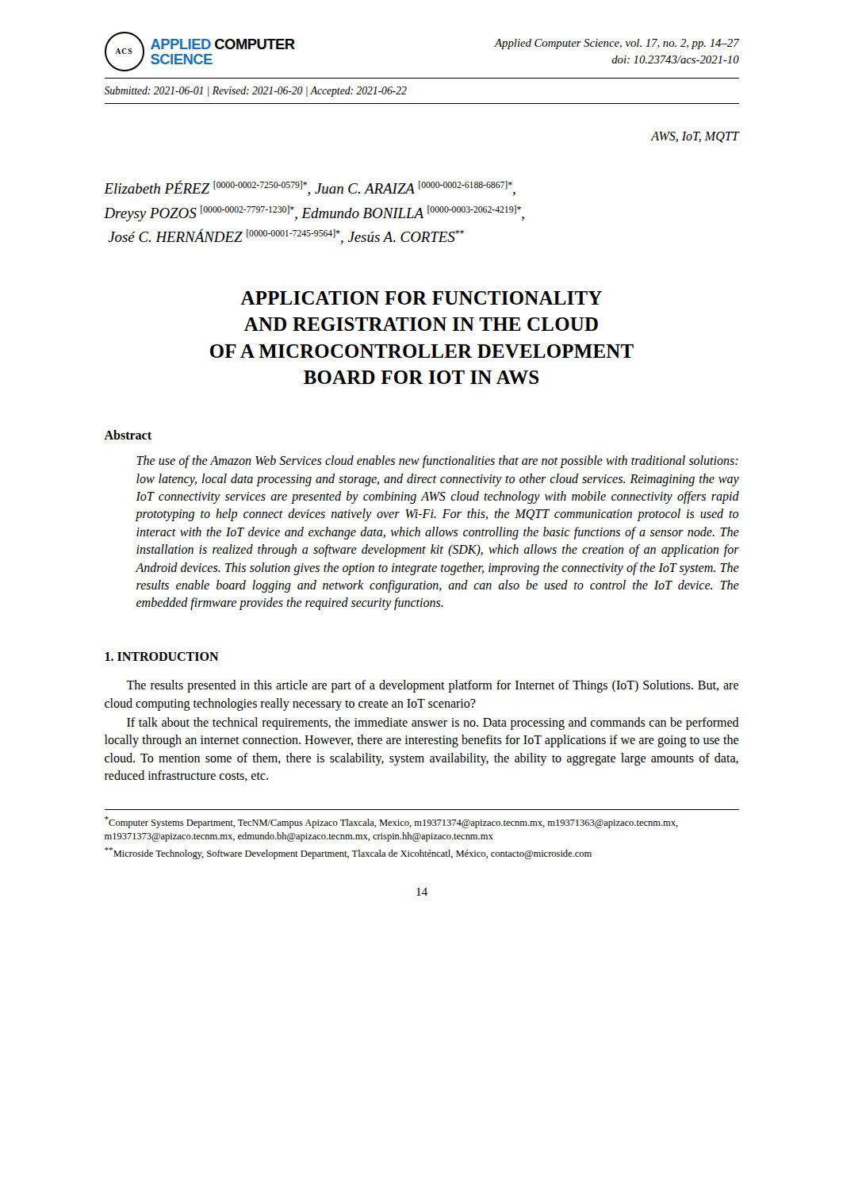ACS
APPLIED COMPUTER
SCIENCE
Applied Computer Science, vol. 17, no. 2, pp. 14–27
doi: 10.23743/acs-2021-10
Submitted: 2021-06-01 | Revised: 2021-06-20 | Accepted: 2021-06-22
AWS, IoT, MQTT
Elizabeth PÉREZ [0000-0002-7250-0579]*, Juan C. ARAIZA [0000-0002-6188-6867]*,
Dreysy POZOS [0000-0002-7797-1230]*, Edmundo BONILLA [0000-0003-2062-4219]*,
José C. HERNÁNDEZ [0000-0001-7245-9564]*, Jesús A. CORTES**
APPLICATION FOR FUNCTIONALITY
AND REGISTRATION IN THE CLOUD
OF A MICROCONTROLLER DEVELOPMENT
BOARD FOR IOT IN AWS
Abstract
The use of the Amazon Web Services cloud enables new functionalities that are not possible with traditional solutions: low latency, local data processing and storage, and direct connectivity to other cloud services. Reimagining the way IoT connectivity services are presented by combining AWS cloud technology with mobile connectivity offers rapid prototyping to help connect devices natively over Wi-Fi. For this, the MQTT communication protocol is used to interact with the IoT device and exchange data, which allows controlling the basic functions of a sensor node. The installation is realized through a software development kit (SDK), which allows the creation of an application for Android devices. This solution gives the option to integrate together, improving the connectivity of the IoT system. The results enable board logging and network configuration, and can also be used to control the IoT device. The embedded firmware provides the required security functions.
1. INTRODUCTION
The results presented in this article are part of a development platform for Internet of Things (IoT) Solutions. But, are cloud computing technologies really necessary to create an IoT scenario?
If talk about the technical requirements, the immediate answer is no. Data processing and commands can be performed locally through an internet connection. However, there are interesting benefits for IoT applications if we are going to use the cloud. To mention some of them, there is scalability, system availability, the ability to aggregate large amounts of data, reduced infrastructure costs, etc.
*Computer Systems Department, TecNM/Campus Apizaco Tlaxcala, Mexico, m19371374@apizaco.tecnm.mx, m19371363@apizaco.tecnm.mx, m19371373@apizaco.tecnm.mx, edmundo.bh@apizaco.tecnm.mx, crispin.hh@apizaco.tecnm.mx
**Microside Technology, Software Development Department, Tlaxcala de Xicohténcatl, México, contacto@microside.com
14